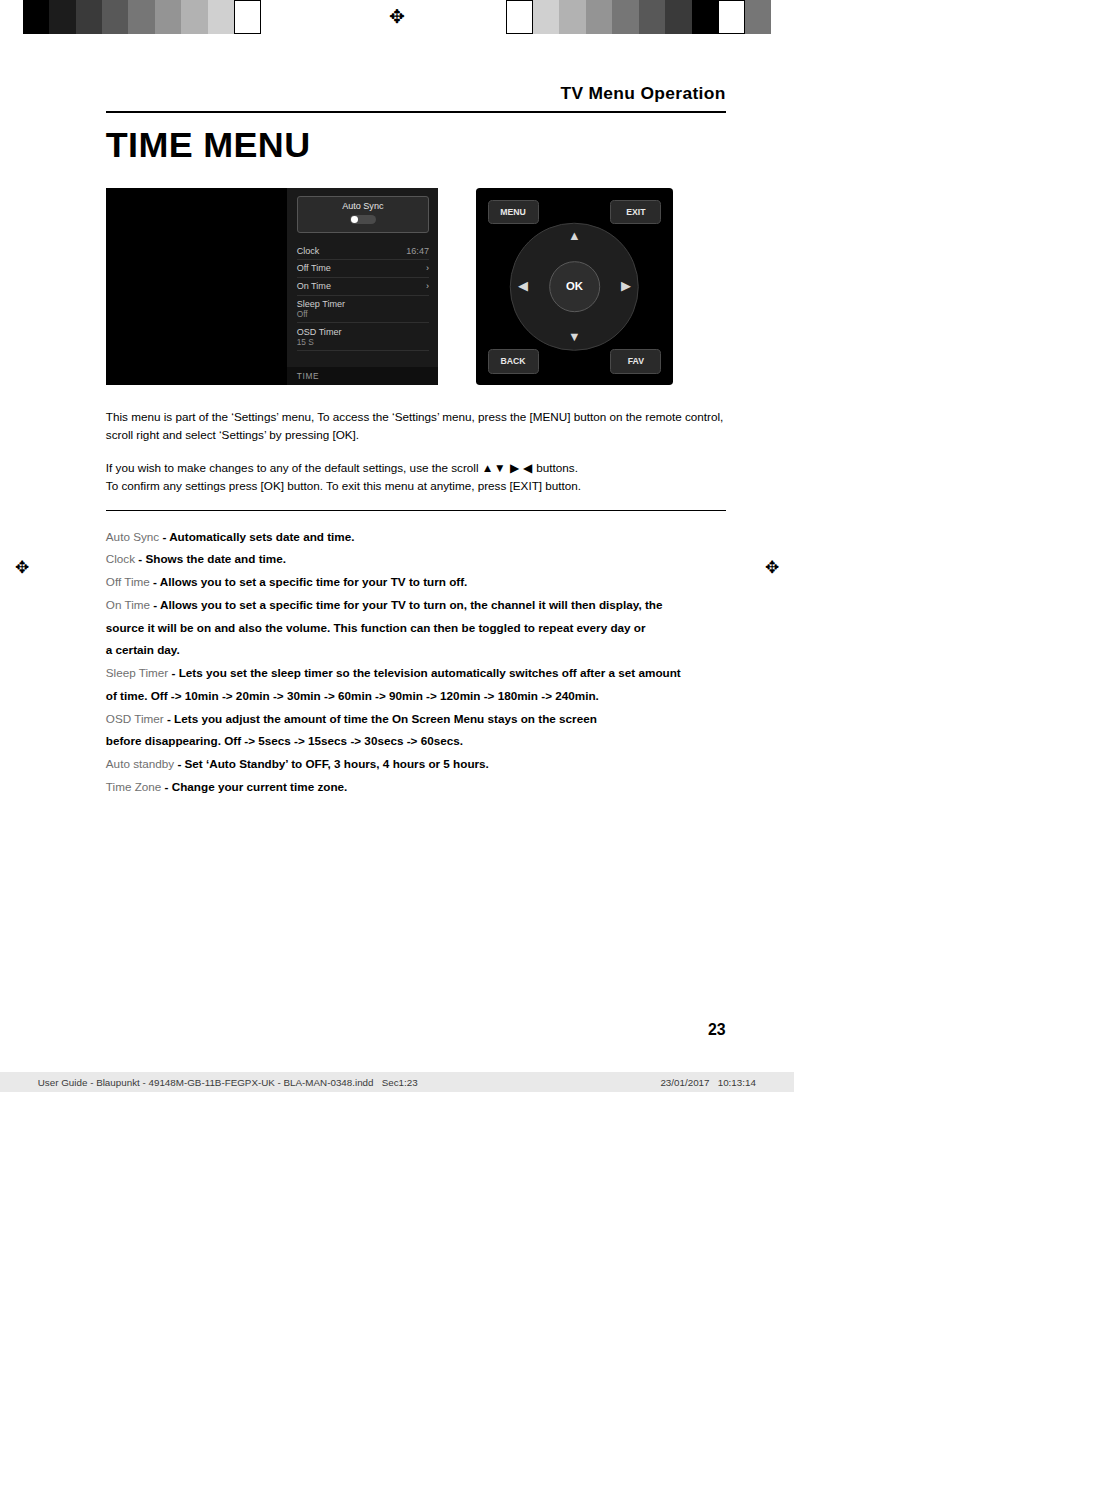✥
✥
✥
TV Menu Operation
TIME MENU
Auto Sync
Clock 16:47
Off Time›
On Time›
Sleep Timer
Off
OSD Timer
15 S
TIME
MENU
EXIT
BACK
FAV
▲
▼
◀
▶
OK
This menu is part of the ‘Settings’ menu, To access the ‘Settings’ menu, press the [MENU] button on the remote control, scroll right and select ‘Settings’ by pressing [OK].
If you wish to make changes to any of the default settings, use the scroll ▲▼ ▶ ◀ buttons.
To confirm any settings press [OK] button. To exit this menu at anytime, press [EXIT] button.
Auto Sync - Automatically sets date and time.
Clock - Shows the date and time.
Off Time - Allows you to set a specific time for your TV to turn off.
On Time - Allows you to set a specific time for your TV to turn on, the channel it will then display, the
source it will be on and also the volume. This function can then be toggled to repeat every day or
a certain day.
Sleep Timer - Lets you set the sleep timer so the television automatically switches off after a set amount
of time. Off -> 10min -> 20min -> 30min -> 60min -> 90min -> 120min -> 180min -> 240min.
OSD Timer - Lets you adjust the amount of time the On Screen Menu stays on the screen
before disappearing. Off -> 5secs -> 15secs -> 30secs -> 60secs.
Auto standby - Set ‘Auto Standby’ to OFF, 3 hours, 4 hours or 5 hours.
Time Zone - Change your current time zone.
23
User Guide - Blaupunkt - 49148M-GB-11B-FEGPX-UK - BLA-MAN-0348.indd Sec1:23
23/01/2017 10:13:14